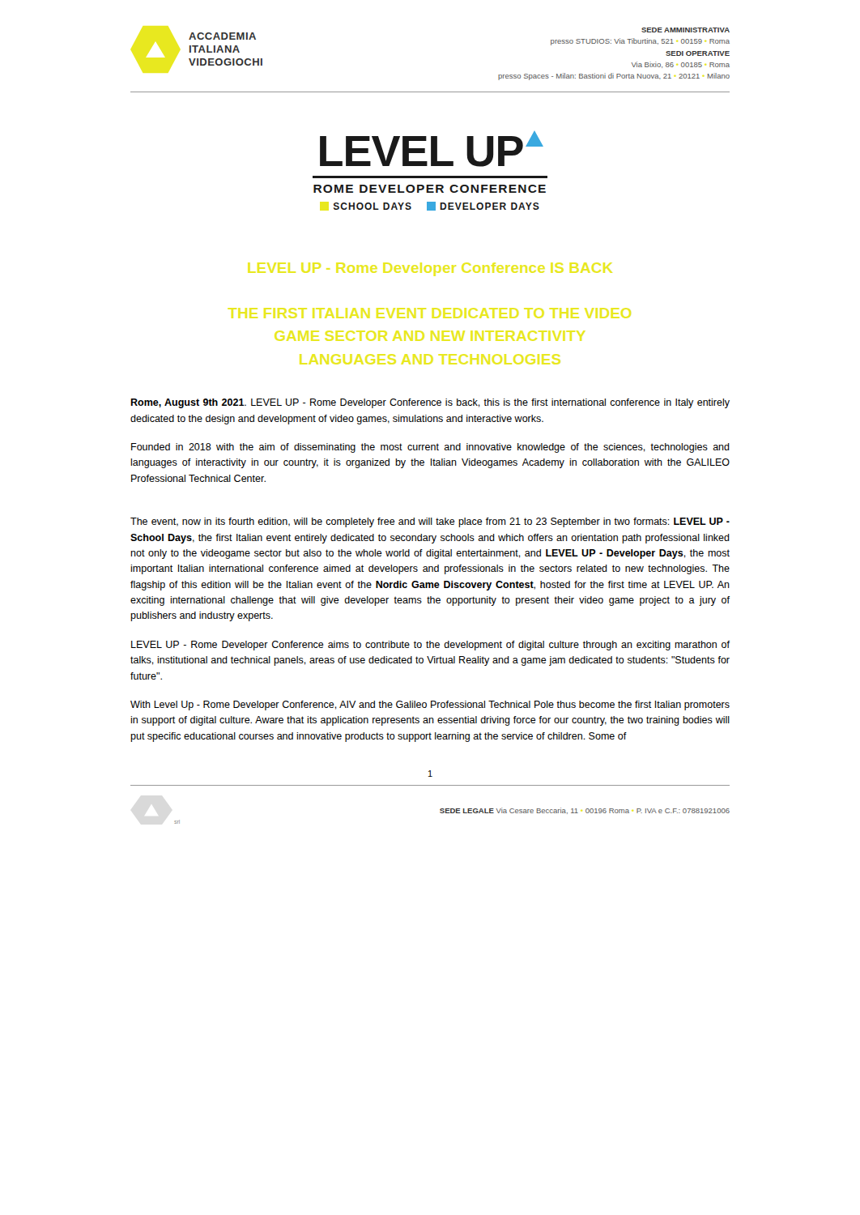ACCADEMIA
ITALIANA
VIDEOGIOCHI
SEDE AMMINISTRATIVA
presso STUDIOS: Via Tiburtina, 521 • 00159 • Roma
SEDI OPERATIVE
Via Bixio, 86 • 00185 • Roma
presso Spaces - Milan: Bastioni di Porta Nuova, 21 • 20121 • Milano
LEVEL UP
ROME DEVELOPER CONFERENCE
SCHOOL DAYS DEVELOPER DAYS
LEVEL UP - Rome Developer Conference IS BACK
THE FIRST ITALIAN EVENT DEDICATED TO THE VIDEO
GAME SECTOR AND NEW INTERACTIVITY
LANGUAGES AND TECHNOLOGIES
Rome, August 9th 2021. LEVEL UP - Rome Developer Conference is back, this is the first international conference in Italy entirely dedicated to the design and development of video games, simulations and interactive works.
Founded in 2018 with the aim of disseminating the most current and innovative knowledge of the sciences, technologies and languages of interactivity in our country, it is organized by the Italian Videogames Academy in collaboration with the GALILEO Professional Technical Center.
The event, now in its fourth edition, will be completely free and will take place from 21 to 23 September in two formats: LEVEL UP - School Days, the first Italian event entirely dedicated to secondary schools and which offers an orientation path professional linked not only to the videogame sector but also to the whole world of digital entertainment, and LEVEL UP - Developer Days, the most important Italian international conference aimed at developers and professionals in the sectors related to new technologies. The flagship of this edition will be the Italian event of the Nordic Game Discovery Contest, hosted for the first time at LEVEL UP. An exciting international challenge that will give developer teams the opportunity to present their video game project to a jury of publishers and industry experts.
LEVEL UP - Rome Developer Conference aims to contribute to the development of digital culture through an exciting marathon of talks, institutional and technical panels, areas of use dedicated to Virtual Reality and a game jam dedicated to students: "Students for future".
With Level Up - Rome Developer Conference, AIV and the Galileo Professional Technical Pole thus become the first Italian promoters in support of digital culture. Aware that its application represents an essential driving force for our country, the two training bodies will put specific educational courses and innovative products to support learning at the service of children. Some of
1
srl
SEDE LEGALE Via Cesare Beccaria, 11 • 00196 Roma • P. IVA e C.F.: 07881921006